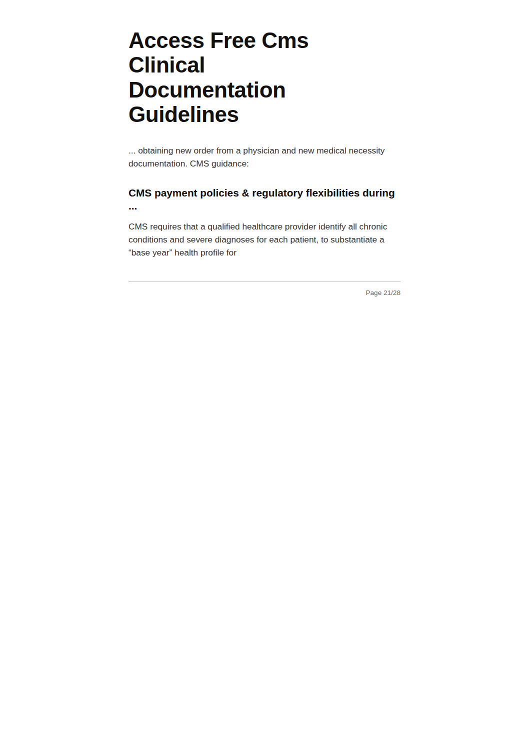Access Free Cms Clinical Documentation Guidelines
... obtaining new order from a physician and new medical necessity documentation. CMS guidance:
CMS payment policies & regulatory flexibilities during ...
CMS requires that a qualified healthcare provider identify all chronic conditions and severe diagnoses for each patient, to substantiate a “base year” health profile for
Page 21/28